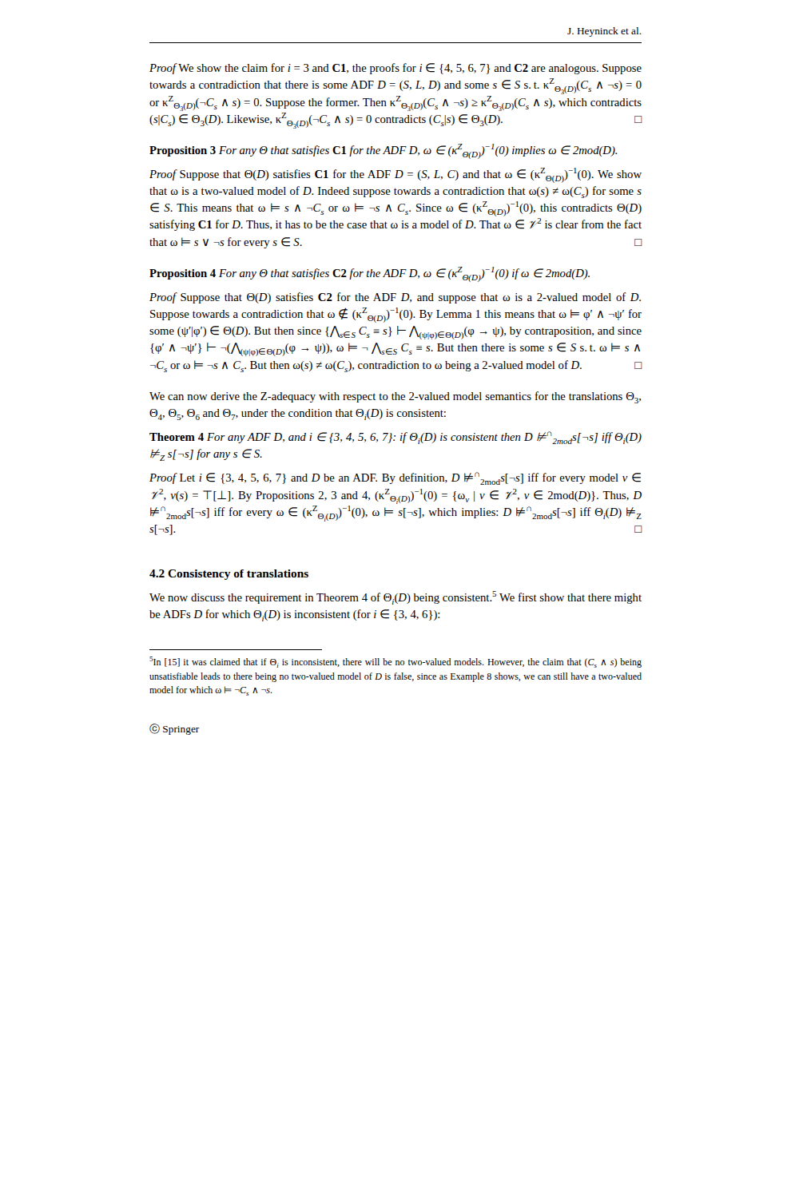J. Heyninck et al.
Proof We show the claim for i = 3 and C1, the proofs for i ∈ {4, 5, 6, 7} and C2 are analogous. Suppose towards a contradiction that there is some ADF D = (S, L, D) and some s ∈ S s. t. κZΘ3(D)(Cs ∧ ¬s) = 0 or κZΘ3(D)(¬Cs ∧ s) = 0. Suppose the former. Then κZΘ3(D)(Cs ∧ ¬s) ≥ κZΘ3(D)(Cs ∧ s), which contradicts (s|Cs) ∈ Θ3(D). Likewise, κZΘ3(D)(¬Cs ∧ s) = 0 contradicts (Cs|s) ∈ Θ3(D). □
Proposition 3 For any Θ that satisfies C1 for the ADF D, ω ∈ (κZΘ(D))−1(0) implies ω ∈ 2mod(D).
Proof Suppose that Θ(D) satisfies C1 for the ADF D = (S, L, C) and that ω ∈ (κZΘ(D))−1(0). We show that ω is a two-valued model of D. Indeed suppose towards a contradiction that ω(s) ≠ ω(Cs) for some s ∈ S. This means that ω ⊨ s ∧ ¬Cs or ω ⊨ ¬s ∧ Cs. Since ω ∈ (κZΘ(D))−1(0), this contradicts Θ(D) satisfying C1 for D. Thus, it has to be the case that ω is a model of D. That ω ∈ 𝒱2 is clear from the fact that ω ⊨ s ∨ ¬s for every s ∈ S. □
Proposition 4 For any Θ that satisfies C2 for the ADF D, ω ∈ (κZΘ(D))−1(0) if ω ∈ 2mod(D).
Proof Suppose that Θ(D) satisfies C2 for the ADF D, and suppose that ω is a 2-valued model of D. Suppose towards a contradiction that ω ∉ (κZΘ(D))−1(0). By Lemma 1 this means that ω ⊨ φ′ ∧ ¬ψ′ for some (ψ′|φ′) ∈ Θ(D). But then since {⋀s∈S Cs ≡ s} ⊢ ⋀(ψ|φ)∈Θ(D)(φ → ψ), by contraposition, and since {φ′ ∧ ¬ψ′} ⊢ ¬(⋀(ψ|φ)∈Θ(D)(φ → ψ)), ω ⊨ ¬ ⋀s∈S Cs ≡ s. But then there is some s ∈ S s. t. ω ⊨ s ∧ ¬Cs or ω ⊨ ¬s ∧ Cs. But then ω(s) ≠ ω(Cs), contradiction to ω being a 2-valued model of D. □
We can now derive the Z-adequacy with respect to the 2-valued model semantics for the translations Θ3, Θ4, Θ5, Θ6 and Θ7, under the condition that Θi(D) is consistent:
Theorem 4 For any ADF D, and i ∈ {3, 4, 5, 6, 7}: if Θi(D) is consistent then D ⊭∩2mods[¬s] iff Θi(D) ⊭Z s[¬s] for any s ∈ S.
Proof Let i ∈ {3, 4, 5, 6, 7} and D be an ADF. By definition, D ⊭∩2mods[¬s] iff for every model v ∈ 𝒱2, v(s) = ⊤[⊥]. By Propositions 2, 3 and 4, (κZΘi(D))−1(0) = {ωv | v ∈ 𝒱2, v ∈ 2mod(D)}. Thus, D ⊭∩2mods[¬s] iff for every ω ∈ (κZΘi(D))−1(0), ω ⊨ s[¬s], which implies: D ⊭∩2mods[¬s] iff Θi(D) ⊭Z s[¬s]. □
4.2 Consistency of translations
We now discuss the requirement in Theorem 4 of Θi(D) being consistent.5 We first show that there might be ADFs D for which Θi(D) is inconsistent (for i ∈ {3, 4, 6}):
5In [15] it was claimed that if Θi is inconsistent, there will be no two-valued models. However, the claim that (Cs ∧ s) being unsatisfiable leads to there being no two-valued model of D is false, since as Example 8 shows, we can still have a two-valued model for which ω ⊨ ¬Cs ∧ ¬s.
ⓒ Springer